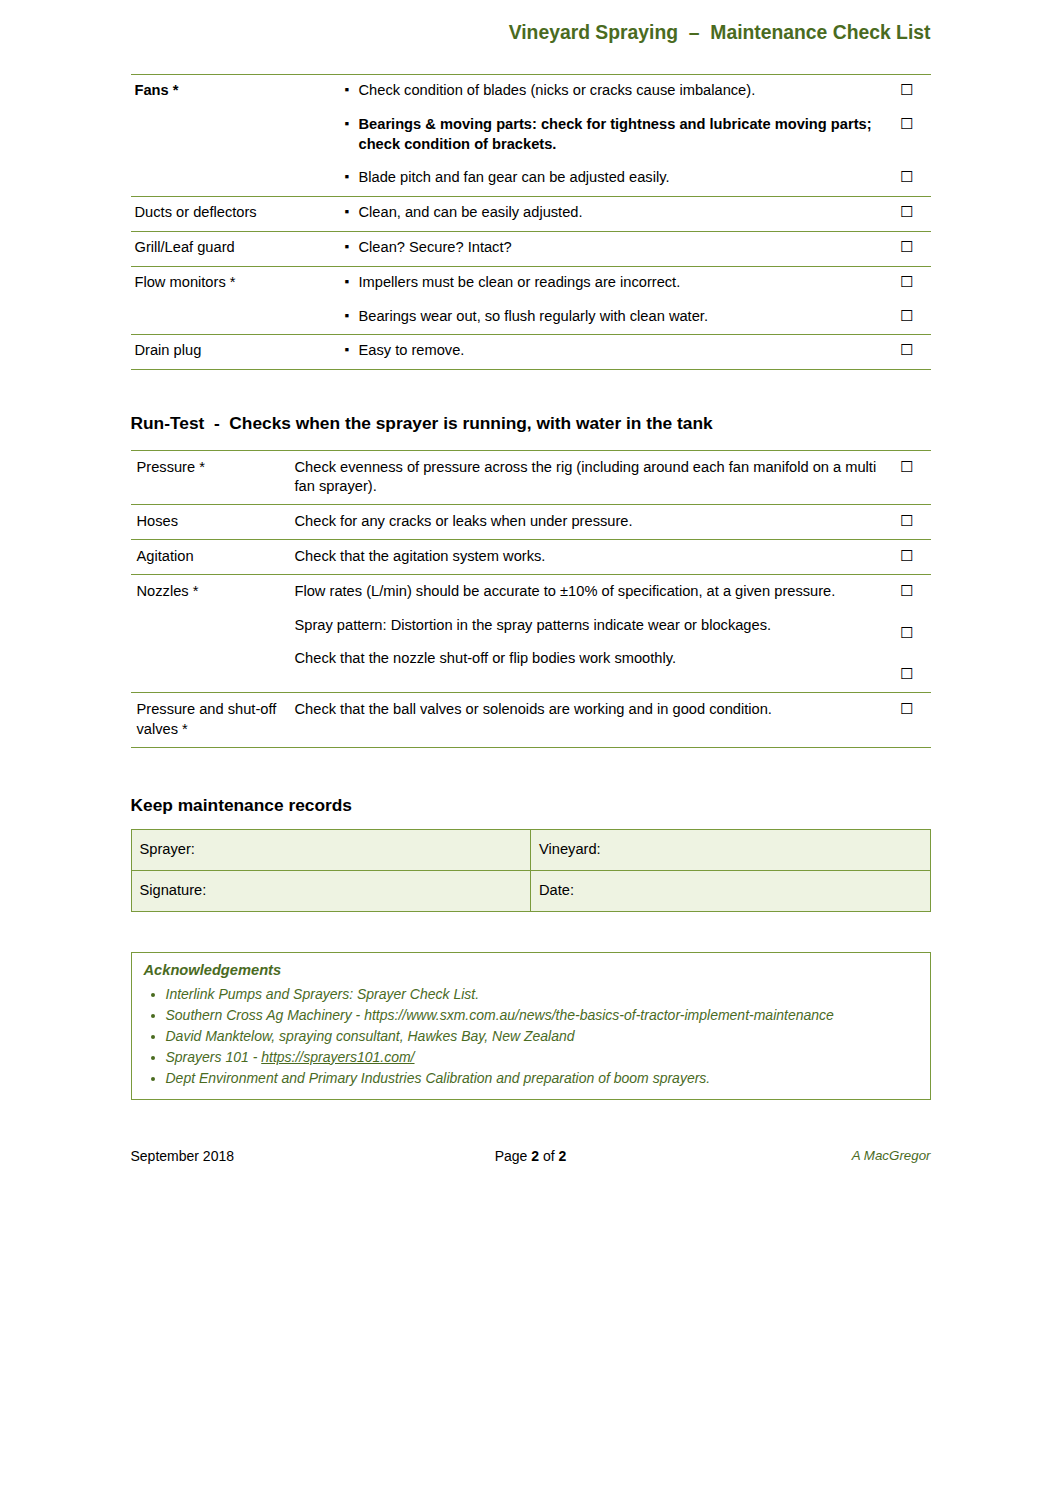Vineyard Spraying – Maintenance Check List
| Fans * | Check condition of blades (nicks or cracks cause imbalance). | ☐ |
| | Bearings & moving parts: check for tightness and lubricate moving parts; check condition of brackets. | ☐ |
| | Blade pitch and fan gear can be adjusted easily. | ☐ |
| Ducts or deflectors | Clean, and can be easily adjusted. | ☐ |
| Grill/Leaf guard | Clean? Secure? Intact? | ☐ |
| Flow monitors * | Impellers must be clean or readings are incorrect. | ☐ |
| | Bearings wear out, so flush regularly with clean water. | ☐ |
| Drain plug | Easy to remove. | ☐ |
Run-Test - Checks when the sprayer is running, with water in the tank
| Pressure * | Check evenness of pressure across the rig (including around each fan manifold on a multi fan sprayer). | ☐ |
| Hoses | Check for any cracks or leaks when under pressure. | ☐ |
| Agitation | Check that the agitation system works. | ☐ |
| Nozzles * | Flow rates (L/min) should be accurate to ±10% of specification, at a given pressure. Spray pattern: Distortion in the spray patterns indicate wear or blockages. Check that the nozzle shut-off or flip bodies work smoothly. | ☐ ☐ ☐ |
| Pressure and shut-off valves * | Check that the ball valves or solenoids are working and in good condition. | ☐ |
Keep maintenance records
| Sprayer: | Vineyard: |
| Signature: | Date: |
Acknowledgements
Interlink Pumps and Sprayers: Sprayer Check List.
Southern Cross Ag Machinery - https://www.sxm.com.au/news/the-basics-of-tractor-implement-maintenance
David Manktelow, spraying consultant, Hawkes Bay, New Zealand
Sprayers 101 - https://sprayers101.com/
Dept Environment and Primary Industries Calibration and preparation of boom sprayers.
September 2018
Page 2 of 2
A MacGregor